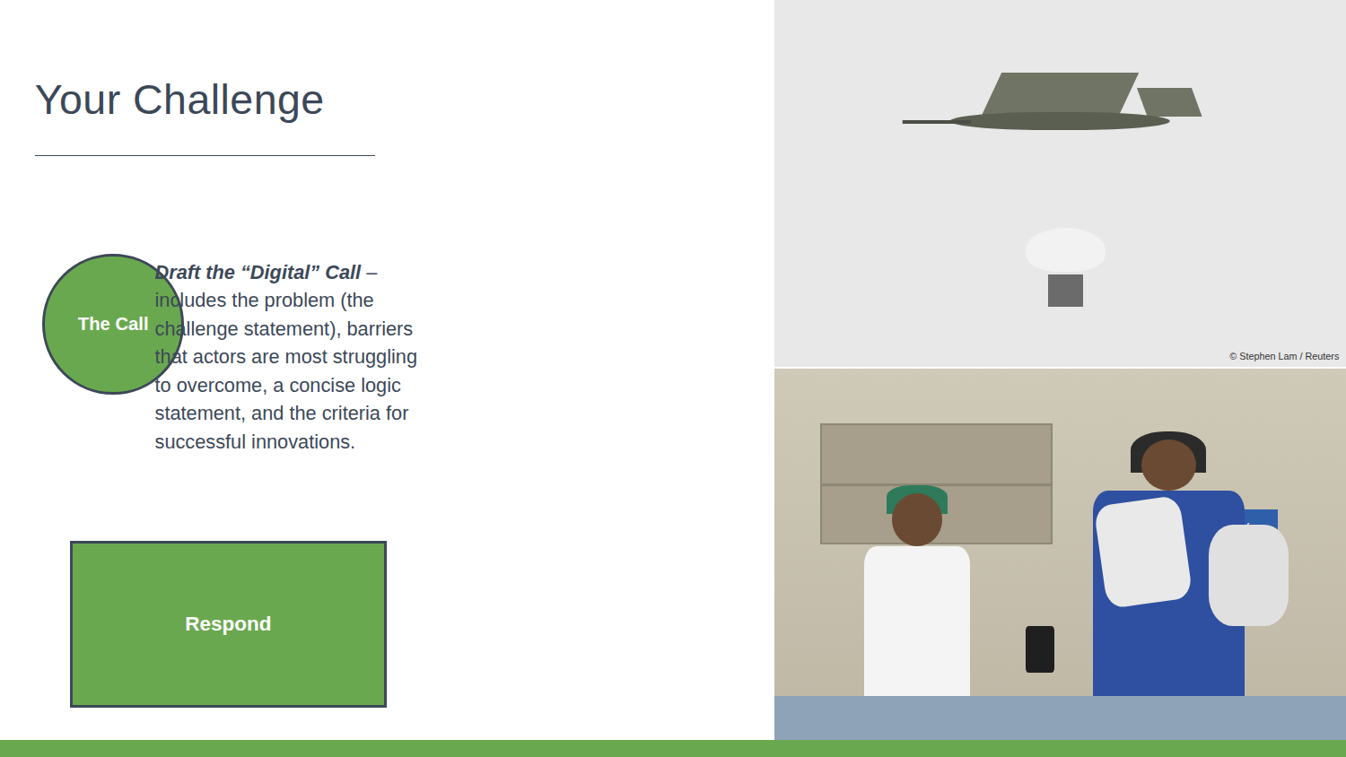Your Challenge
The Call
Draft the “Digital” Call – includes the problem (the challenge statement), barriers that actors are most struggling to overcome, a concise logic statement, and the criteria for successful innovations.
Respond
© Stephen Lam / Reuters
PHARMACY
© Pharmaccessgroup